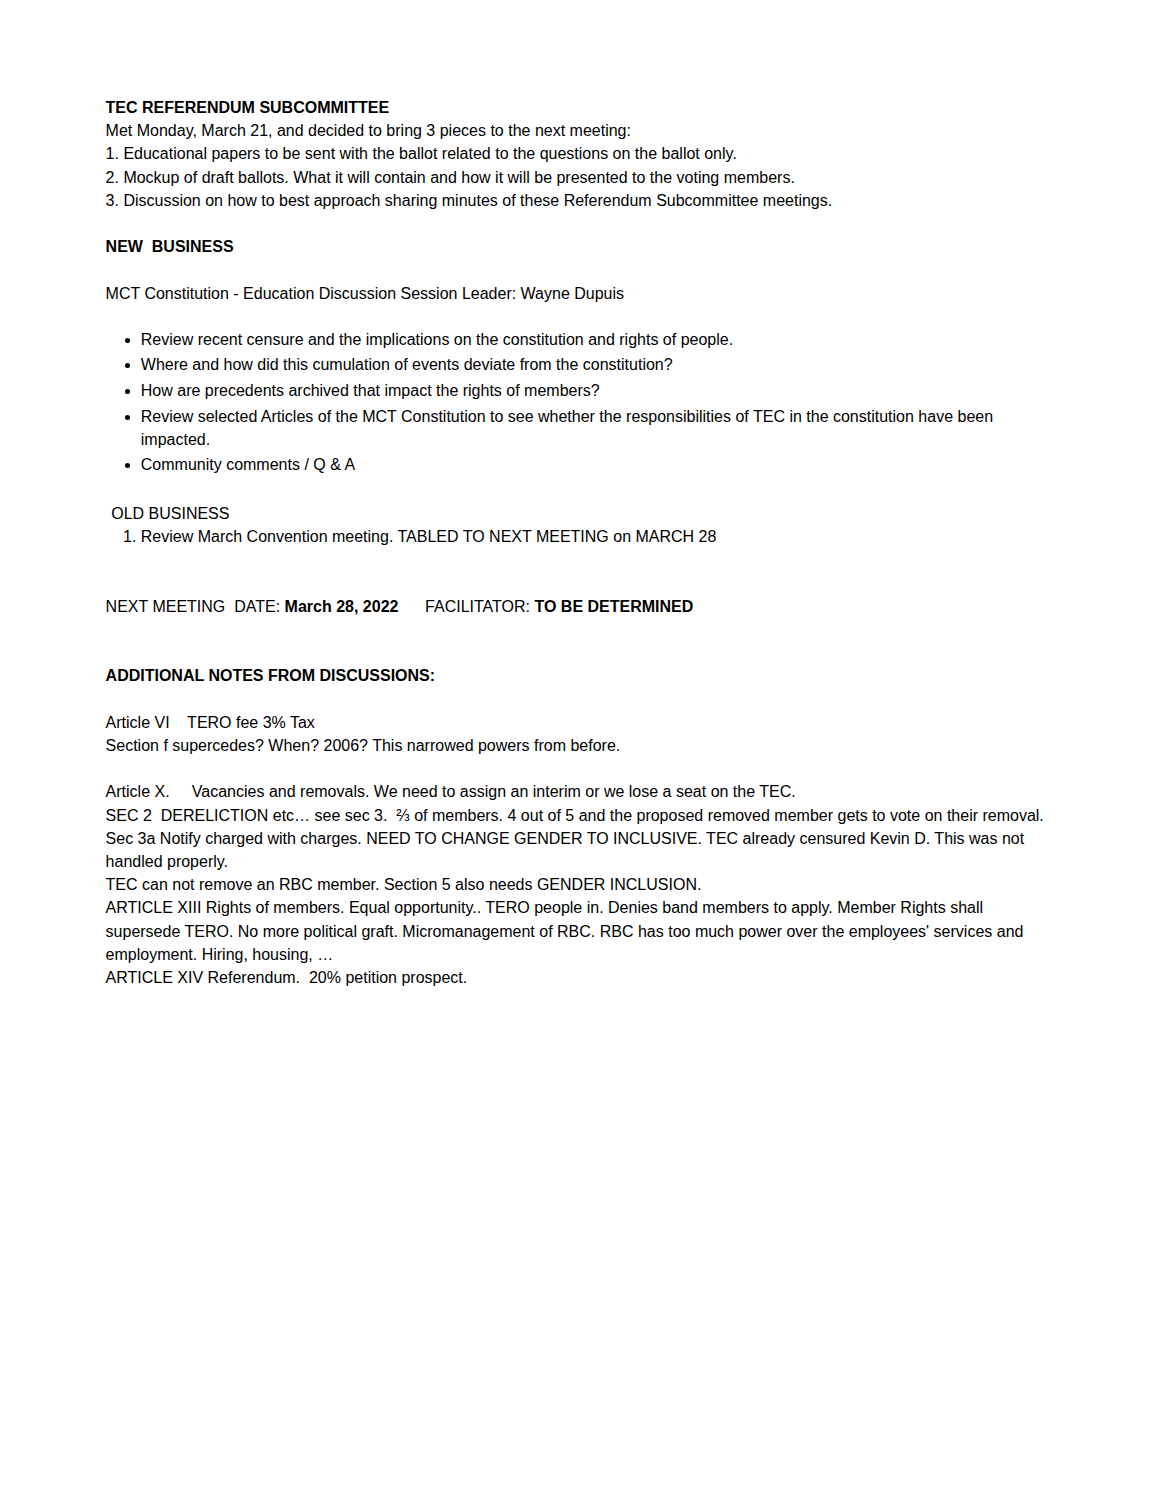TEC REFERENDUM SUBCOMMITTEE
Met Monday, March 21, and decided to bring 3 pieces to the next meeting:
1. Educational papers to be sent with the ballot related to the questions on the ballot only.
2. Mockup of draft ballots. What it will contain and how it will be presented to the voting members.
3. Discussion on how to best approach sharing minutes of these Referendum Subcommittee meetings.
NEW BUSINESS
MCT Constitution - Education Discussion Session Leader: Wayne Dupuis
Review recent censure and the implications on the constitution and rights of people.
Where and how did this cumulation of events deviate from the constitution?
How are precedents archived that impact the rights of members?
Review selected Articles of the MCT Constitution to see whether the responsibilities of TEC in the constitution have been impacted.
Community comments / Q & A
OLD BUSINESS
Review March Convention meeting. TABLED TO NEXT MEETING on MARCH 28
NEXT MEETING DATE: March 28, 2022 FACILITATOR: TO BE DETERMINED
ADDITIONAL NOTES FROM DISCUSSIONS:
Article VI TERO fee 3% Tax
Section f supercedes? When? 2006? This narrowed powers from before.
Article X. Vacancies and removals. We need to assign an interim or we lose a seat on the TEC.
SEC 2 DERELICTION etc… see sec 3. ⅔ of members. 4 out of 5 and the proposed removed member gets to vote on their removal.
Sec 3a Notify charged with charges. NEED TO CHANGE GENDER TO INCLUSIVE. TEC already censured Kevin D. This was not handled properly.
TEC can not remove an RBC member. Section 5 also needs GENDER INCLUSION.
ARTICLE XIII Rights of members. Equal opportunity.. TERO people in. Denies band members to apply. Member Rights shall supersede TERO. No more political graft. Micromanagement of RBC. RBC has too much power over the employees' services and employment. Hiring, housing, …
ARTICLE XIV Referendum. 20% petition prospect.